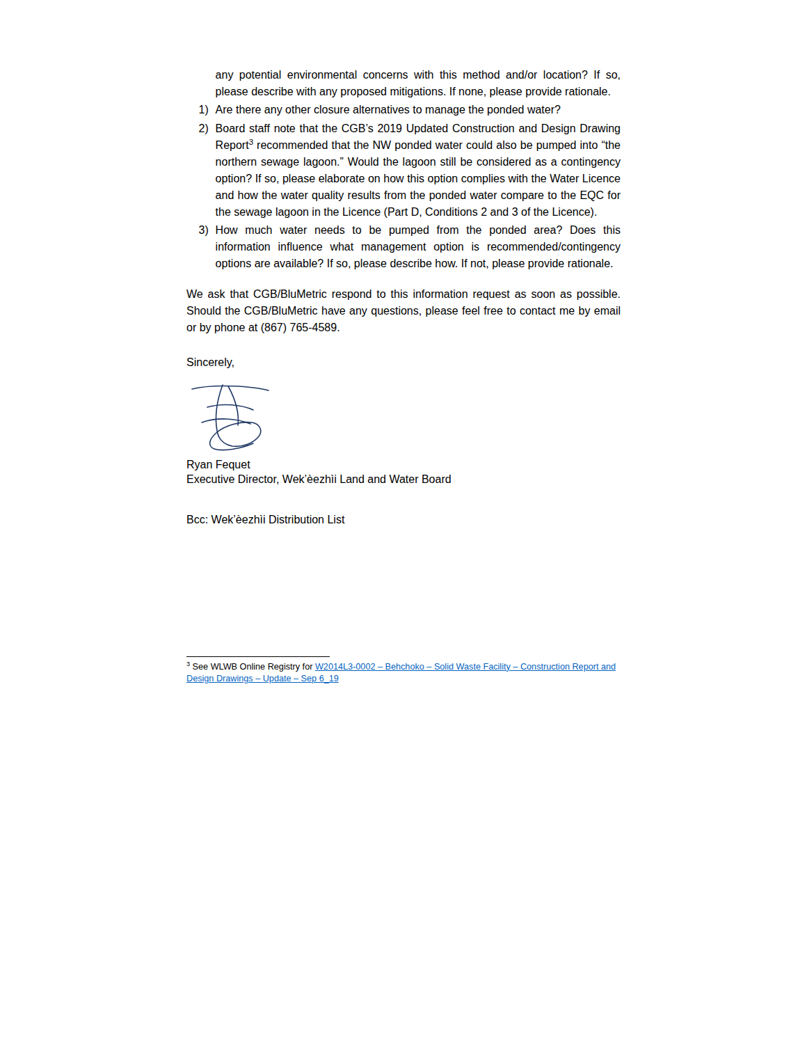any potential environmental concerns with this method and/or location? If so, please describe with any proposed mitigations. If none, please provide rationale.
Are there any other closure alternatives to manage the ponded water?
Board staff note that the CGB’s 2019 Updated Construction and Design Drawing Report3 recommended that the NW ponded water could also be pumped into “the northern sewage lagoon.” Would the lagoon still be considered as a contingency option? If so, please elaborate on how this option complies with the Water Licence and how the water quality results from the ponded water compare to the EQC for the sewage lagoon in the Licence (Part D, Conditions 2 and 3 of the Licence).
How much water needs to be pumped from the ponded area? Does this information influence what management option is recommended/contingency options are available? If so, please describe how. If not, please provide rationale.
We ask that CGB/BluMetric respond to this information request as soon as possible. Should the CGB/BluMetric have any questions, please feel free to contact me by email or by phone at (867) 765-4589.
Sincerely,
Ryan Fequet
Executive Director, Wek’èezhìi Land and Water Board
Bcc: Wek’èezhìi Distribution List
3 See WLWB Online Registry for W2014L3-0002 – Behchoko – Solid Waste Facility – Construction Report and Design Drawings – Update – Sep 6_19